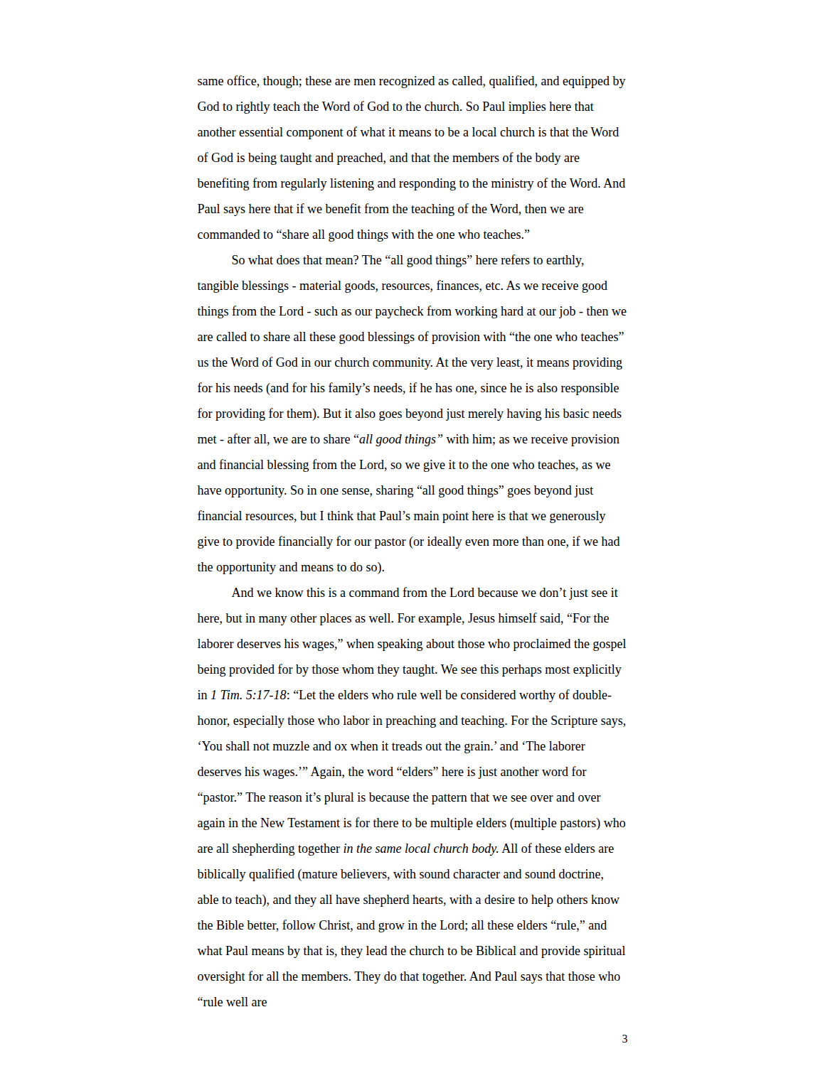same office, though; these are men recognized as called, qualified, and equipped by God to rightly teach the Word of God to the church. So Paul implies here that another essential component of what it means to be a local church is that the Word of God is being taught and preached, and that the members of the body are benefiting from regularly listening and responding to the ministry of the Word. And Paul says here that if we benefit from the teaching of the Word, then we are commanded to “share all good things with the one who teaches.”
So what does that mean? The “all good things” here refers to earthly, tangible blessings - material goods, resources, finances, etc. As we receive good things from the Lord - such as our paycheck from working hard at our job - then we are called to share all these good blessings of provision with “the one who teaches” us the Word of God in our church community. At the very least, it means providing for his needs (and for his family’s needs, if he has one, since he is also responsible for providing for them). But it also goes beyond just merely having his basic needs met - after all, we are to share “all good things” with him; as we receive provision and financial blessing from the Lord, so we give it to the one who teaches, as we have opportunity. So in one sense, sharing “all good things” goes beyond just financial resources, but I think that Paul’s main point here is that we generously give to provide financially for our pastor (or ideally even more than one, if we had the opportunity and means to do so).
And we know this is a command from the Lord because we don’t just see it here, but in many other places as well. For example, Jesus himself said, “For the laborer deserves his wages,” when speaking about those who proclaimed the gospel being provided for by those whom they taught. We see this perhaps most explicitly in 1 Tim. 5:17-18: “Let the elders who rule well be considered worthy of double-honor, especially those who labor in preaching and teaching. For the Scripture says, ‘You shall not muzzle and ox when it treads out the grain.’ and ‘The laborer deserves his wages.’” Again, the word “elders” here is just another word for “pastor.” The reason it’s plural is because the pattern that we see over and over again in the New Testament is for there to be multiple elders (multiple pastors) who are all shepherding together in the same local church body. All of these elders are biblically qualified (mature believers, with sound character and sound doctrine, able to teach), and they all have shepherd hearts, with a desire to help others know the Bible better, follow Christ, and grow in the Lord; all these elders “rule,” and what Paul means by that is, they lead the church to be Biblical and provide spiritual oversight for all the members. They do that together. And Paul says that those who “rule well are
3